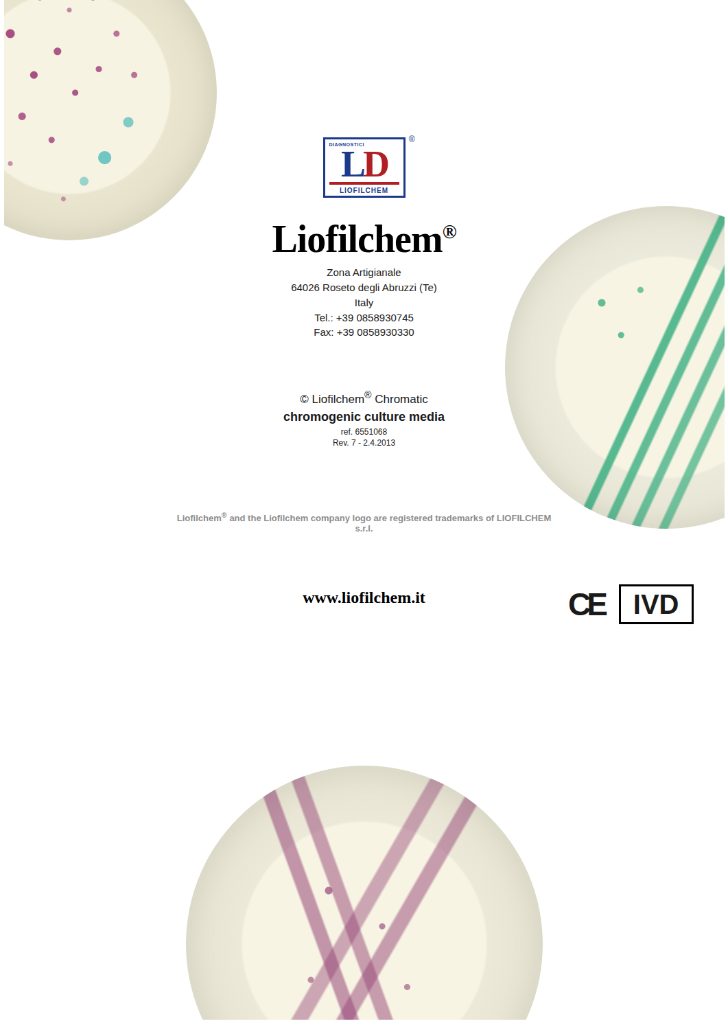®
DIAGNOSTICI
LD
LIOFILCHEM
Liofilchem®
Zona Artigianale
64026 Roseto degli Abruzzi (Te)
Italy
Tel.: +39 0858930745
Fax: +39 0858930330
© Liofilchem® Chromatic
chromogenic culture media
ref. 6551068
Rev. 7 - 2.4.2013
Liofilchem® and the Liofilchem company logo are registered trademarks of LIOFILCHEM s.r.l.
www.liofilchem.it
CE IVD